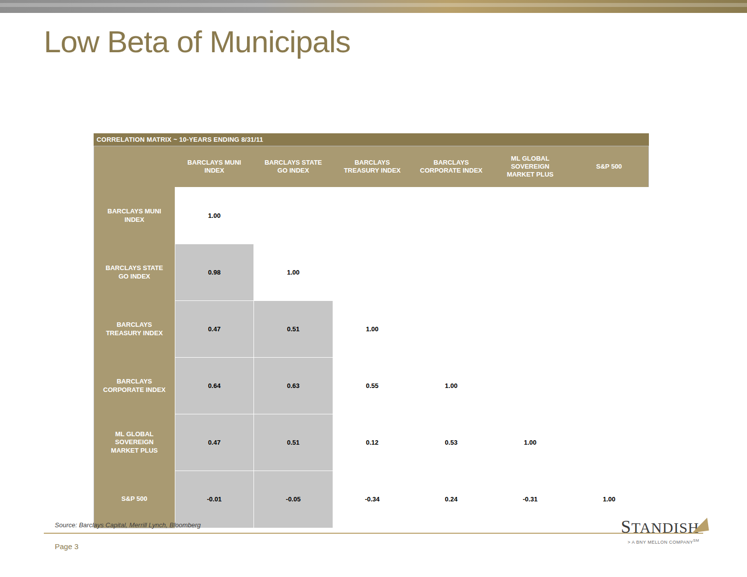Low Beta of Municipals
CORRELATION MATRIX ~ 10-YEARS ENDING 8/31/11
| | BARCLAYS MUNI INDEX | BARCLAYS STATE GO INDEX | BARCLAYS TREASURY INDEX | BARCLAYS CORPORATE INDEX | ML GLOBAL SOVEREIGN MARKET PLUS | S&P 500 |
| --- | --- | --- | --- | --- | --- | --- |
| BARCLAYS MUNI INDEX | 1.00 | | | | | |
| BARCLAYS STATE GO INDEX | 0.98 | 1.00 | | | | |
| BARCLAYS TREASURY INDEX | 0.47 | 0.51 | 1.00 | | | |
| BARCLAYS CORPORATE INDEX | 0.64 | 0.63 | 0.55 | 1.00 | | |
| ML GLOBAL SOVEREIGN MARKET PLUS | 0.47 | 0.51 | 0.12 | 0.53 | 1.00 | |
| S&P 500 | -0.01 | -0.05 | -0.34 | 0.24 | -0.31 | 1.00 |
Source: Barclays Capital, Merrill Lynch, Bloomberg
Page 3
STANDISH
> A BNY MELLON COMPANYSM